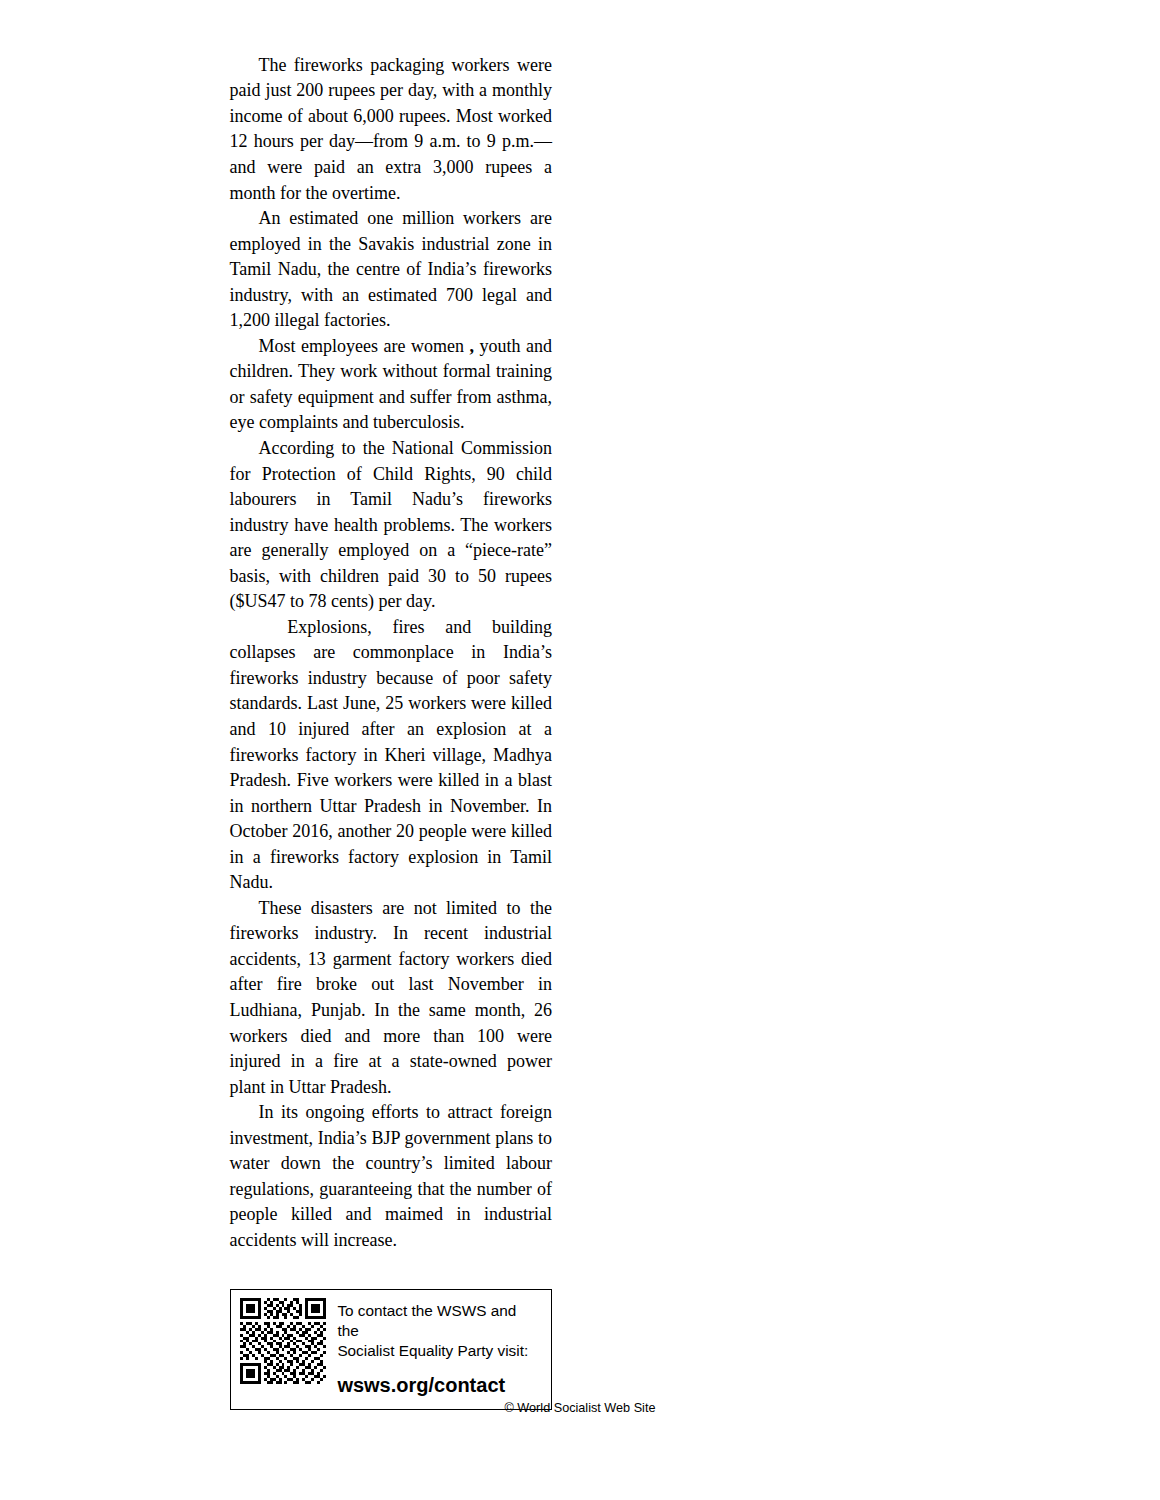The fireworks packaging workers were paid just 200 rupees per day, with a monthly income of about 6,000 rupees. Most worked 12 hours per day—from 9 a.m. to 9 p.m.—and were paid an extra 3,000 rupees a month for the overtime.
An estimated one million workers are employed in the Savakis industrial zone in Tamil Nadu, the centre of India’s fireworks industry, with an estimated 700 legal and 1,200 illegal factories.
Most employees are women , youth and children. They work without formal training or safety equipment and suffer from asthma, eye complaints and tuberculosis.
According to the National Commission for Protection of Child Rights, 90 child labourers in Tamil Nadu’s fireworks industry have health problems. The workers are generally employed on a “piece-rate” basis, with children paid 30 to 50 rupees ($US47 to 78 cents) per day.
Explosions, fires and building collapses are commonplace in India’s fireworks industry because of poor safety standards. Last June, 25 workers were killed and 10 injured after an explosion at a fireworks factory in Kheri village, Madhya Pradesh. Five workers were killed in a blast in northern Uttar Pradesh in November. In October 2016, another 20 people were killed in a fireworks factory explosion in Tamil Nadu.
These disasters are not limited to the fireworks industry. In recent industrial accidents, 13 garment factory workers died after fire broke out last November in Ludhiana, Punjab. In the same month, 26 workers died and more than 100 were injured in a fire at a state-owned power plant in Uttar Pradesh.
In its ongoing efforts to attract foreign investment, India’s BJP government plans to water down the country’s limited labour regulations, guaranteeing that the number of people killed and maimed in industrial accidents will increase.
To contact the WSWS and the
Socialist Equality Party visit: wsws.org/contact
© World Socialist Web Site